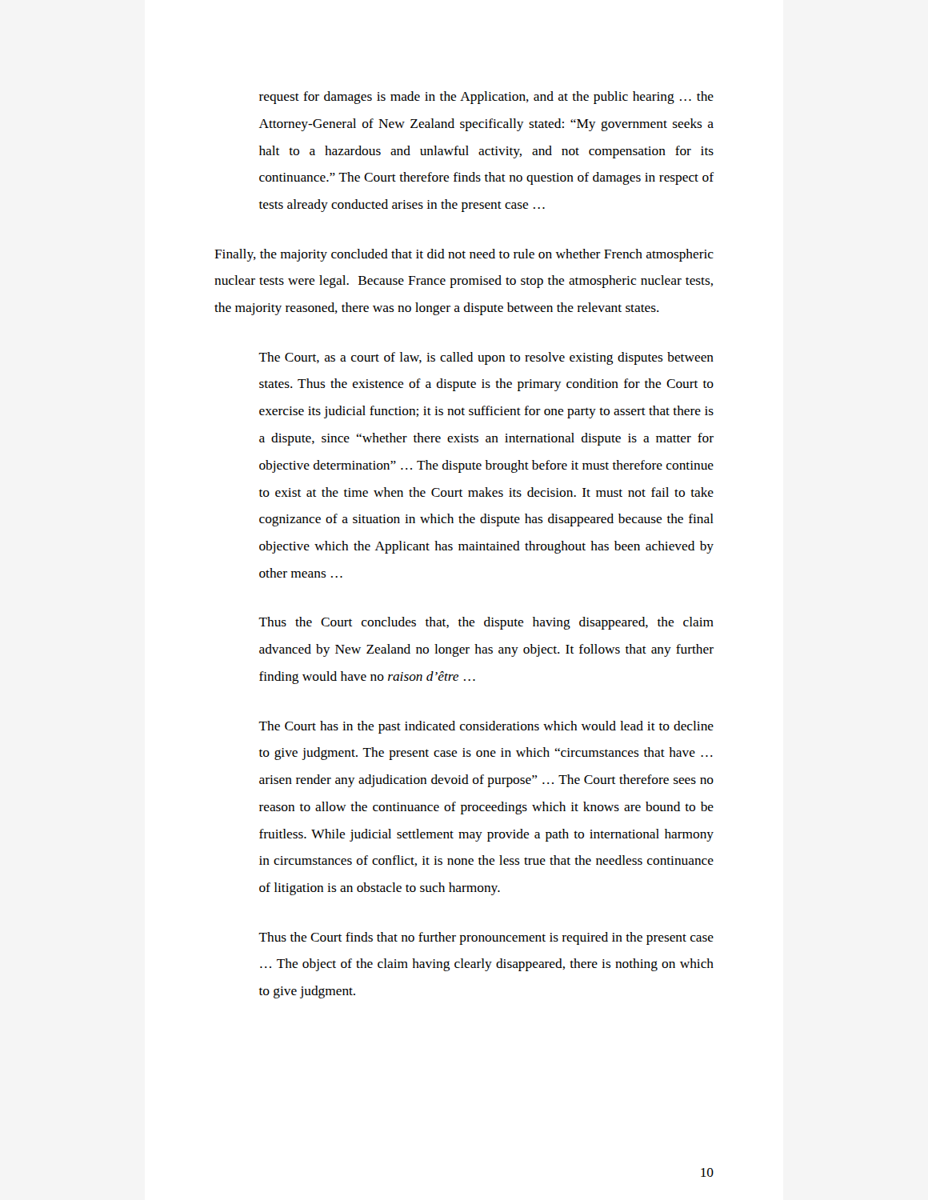request for damages is made in the Application, and at the public hearing … the Attorney-General of New Zealand specifically stated: “My government seeks a halt to a hazardous and unlawful activity, and not compensation for its continuance.” The Court therefore finds that no question of damages in respect of tests already conducted arises in the present case …
Finally, the majority concluded that it did not need to rule on whether French atmospheric nuclear tests were legal. Because France promised to stop the atmospheric nuclear tests, the majority reasoned, there was no longer a dispute between the relevant states.
The Court, as a court of law, is called upon to resolve existing disputes between states. Thus the existence of a dispute is the primary condition for the Court to exercise its judicial function; it is not sufficient for one party to assert that there is a dispute, since “whether there exists an international dispute is a matter for objective determination” … The dispute brought before it must therefore continue to exist at the time when the Court makes its decision. It must not fail to take cognizance of a situation in which the dispute has disappeared because the final objective which the Applicant has maintained throughout has been achieved by other means …
Thus the Court concludes that, the dispute having disappeared, the claim advanced by New Zealand no longer has any object. It follows that any further finding would have no raison d’être …
The Court has in the past indicated considerations which would lead it to decline to give judgment. The present case is one in which “circumstances that have … arisen render any adjudication devoid of purpose” … The Court therefore sees no reason to allow the continuance of proceedings which it knows are bound to be fruitless. While judicial settlement may provide a path to international harmony in circumstances of conflict, it is none the less true that the needless continuance of litigation is an obstacle to such harmony.
Thus the Court finds that no further pronouncement is required in the present case … The object of the claim having clearly disappeared, there is nothing on which to give judgment.
10